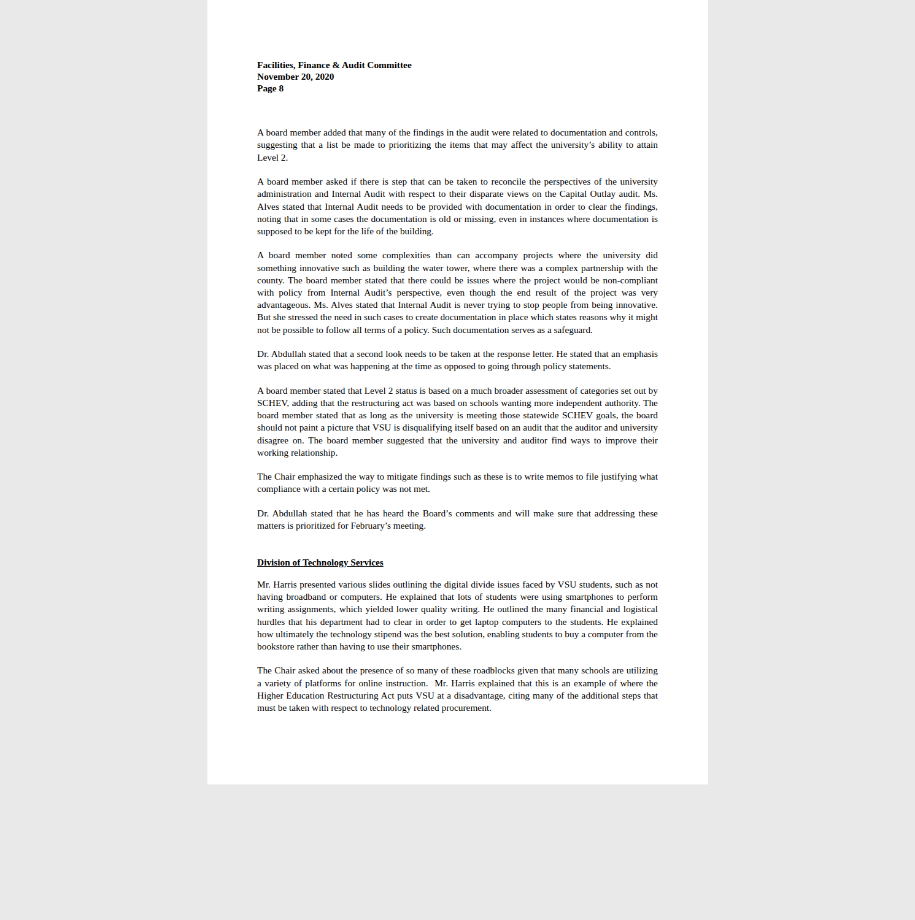Facilities, Finance & Audit Committee
November 20, 2020
Page 8
A board member added that many of the findings in the audit were related to documentation and controls, suggesting that a list be made to prioritizing the items that may affect the university’s ability to attain Level 2.
A board member asked if there is step that can be taken to reconcile the perspectives of the university administration and Internal Audit with respect to their disparate views on the Capital Outlay audit. Ms. Alves stated that Internal Audit needs to be provided with documentation in order to clear the findings, noting that in some cases the documentation is old or missing, even in instances where documentation is supposed to be kept for the life of the building.
A board member noted some complexities than can accompany projects where the university did something innovative such as building the water tower, where there was a complex partnership with the county. The board member stated that there could be issues where the project would be non-compliant with policy from Internal Audit’s perspective, even though the end result of the project was very advantageous. Ms. Alves stated that Internal Audit is never trying to stop people from being innovative. But she stressed the need in such cases to create documentation in place which states reasons why it might not be possible to follow all terms of a policy. Such documentation serves as a safeguard.
Dr. Abdullah stated that a second look needs to be taken at the response letter. He stated that an emphasis was placed on what was happening at the time as opposed to going through policy statements.
A board member stated that Level 2 status is based on a much broader assessment of categories set out by SCHEV, adding that the restructuring act was based on schools wanting more independent authority. The board member stated that as long as the university is meeting those statewide SCHEV goals, the board should not paint a picture that VSU is disqualifying itself based on an audit that the auditor and university disagree on. The board member suggested that the university and auditor find ways to improve their working relationship.
The Chair emphasized the way to mitigate findings such as these is to write memos to file justifying what compliance with a certain policy was not met.
Dr. Abdullah stated that he has heard the Board’s comments and will make sure that addressing these matters is prioritized for February’s meeting.
Division of Technology Services
Mr. Harris presented various slides outlining the digital divide issues faced by VSU students, such as not having broadband or computers. He explained that lots of students were using smartphones to perform writing assignments, which yielded lower quality writing. He outlined the many financial and logistical hurdles that his department had to clear in order to get laptop computers to the students. He explained how ultimately the technology stipend was the best solution, enabling students to buy a computer from the bookstore rather than having to use their smartphones.
The Chair asked about the presence of so many of these roadblocks given that many schools are utilizing a variety of platforms for online instruction. Mr. Harris explained that this is an example of where the Higher Education Restructuring Act puts VSU at a disadvantage, citing many of the additional steps that must be taken with respect to technology related procurement.